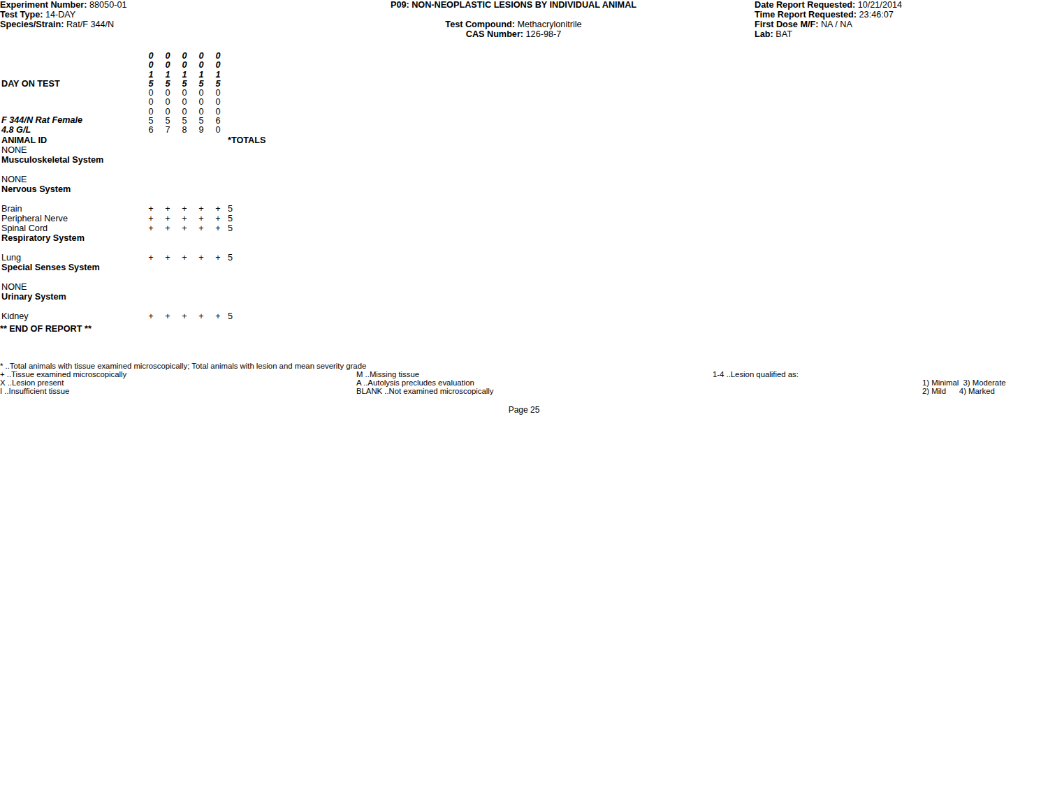| Experiment Number: 88050-01 Test Type: 14-DAY Species/Strain: Rat/F 344/N | P09: NON-NEOPLASTIC LESIONS BY INDIVIDUAL ANIMAL Test Compound: Methacrylonitrile CAS Number: 126-98-7 | Date Report Requested: 10/21/2014 Time Report Requested: 23:46:07 First Dose M/F: NA / NA Lab: BAT |
| DAY ON TEST | 0 0 1 5 | 0 0 1 5 | 0 0 1 5 | 0 0 1 5 | 0 0 1 5 | |
| F 344/N Rat Female 4.8 G/L | 0 0 0 5 6 | 0 0 0 5 7 | 0 0 0 5 8 | 0 0 0 5 9 | 0 0 0 6 0 | |
| ANIMAL ID | | *TOTALS |
| NONE | |
| Musculoskeletal System | |
| NONE | |
| Nervous System | |
| Brain | + | + | + | + | + | 5 |
| Peripheral Nerve | + | + | + | + | + | 5 |
| Spinal Cord | + | + | + | + | + | 5 |
| Respiratory System | |
| Lung | + | + | + | + | + | 5 |
| Special Senses System | |
| NONE | |
| Urinary System | |
| Kidney | + | + | + | + | + | 5 |
** END OF REPORT **
* ..Total animals with tissue examined microscopically; Total animals with lesion and mean severity grade
| + ..Tissue examined microscopically | M ..Missing tissue | 1-4 ..Lesion qualified as: | |
| X ..Lesion present | A ..Autolysis precludes evaluation | | 1) Minimal 3) Moderate |
| I ..Insufficient tissue | BLANK ..Not examined microscopically | | 2) Mild 4) Marked |
Page 25